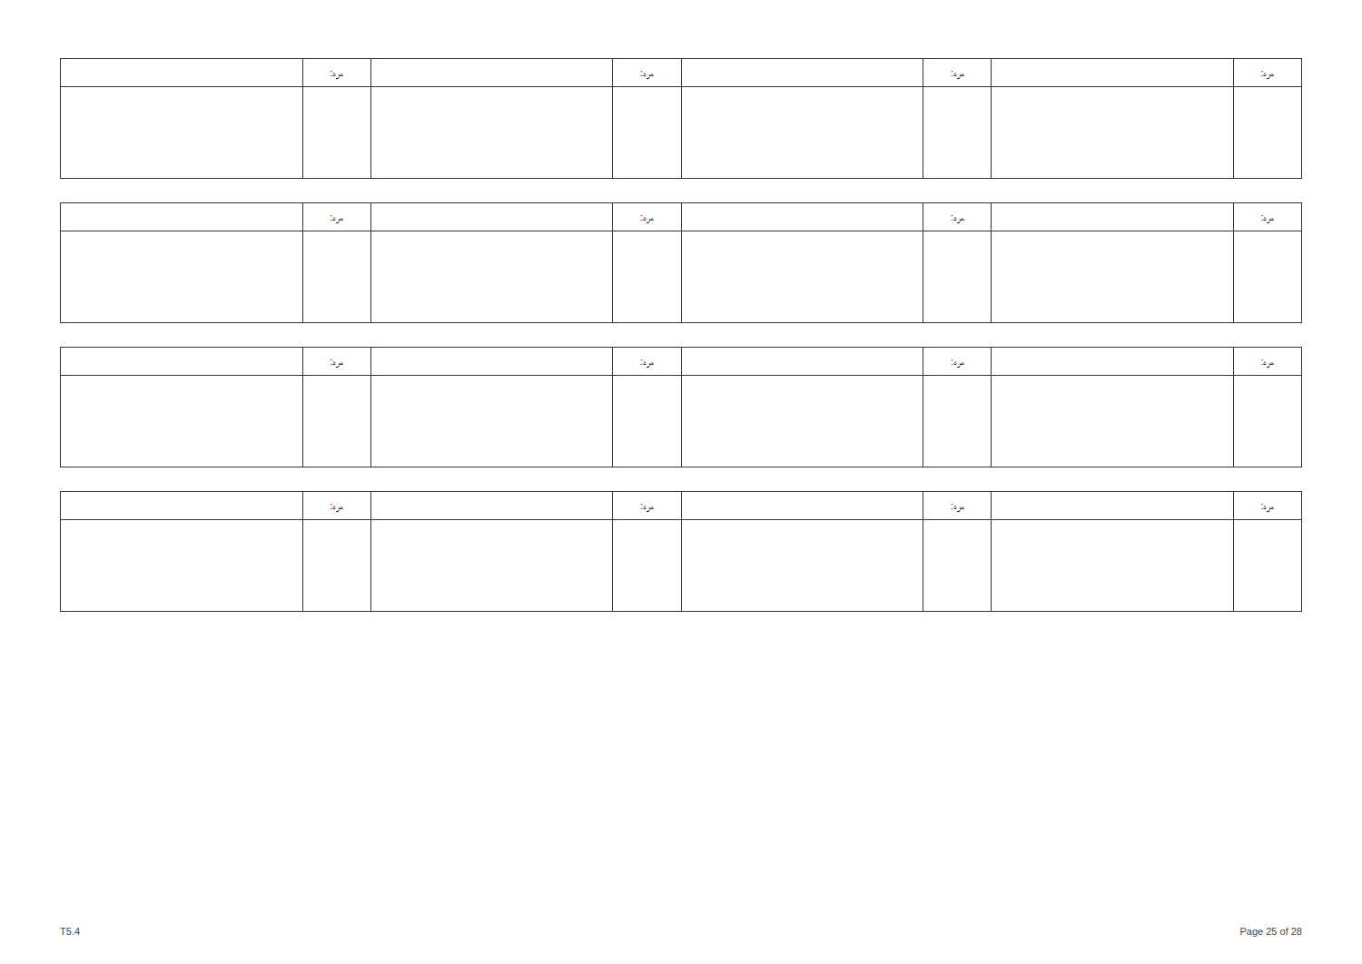| ﯩﺮﻩ: | | ﯩﺮﻩ: | | ﯩﺮﻩ: | | ﯩﺮﻩ: | |
| ﯩﺮﻩ: | | ﯩﺮﻩ: | | ﯩﺮﻩ: | | ﯩﺮﻩ: | |
| ﯩﺮﻩ: | | ﯩﺮﻩ: | | ﯩﺮﻩ: | | ﯩﺮﻩ: | |
| ﯩﺮﻩ: | | ﯩﺮﻩ: | | ﯩﺮﻩ: | | ﯩﺮﻩ: | |
Page 25 of 28
T5.4